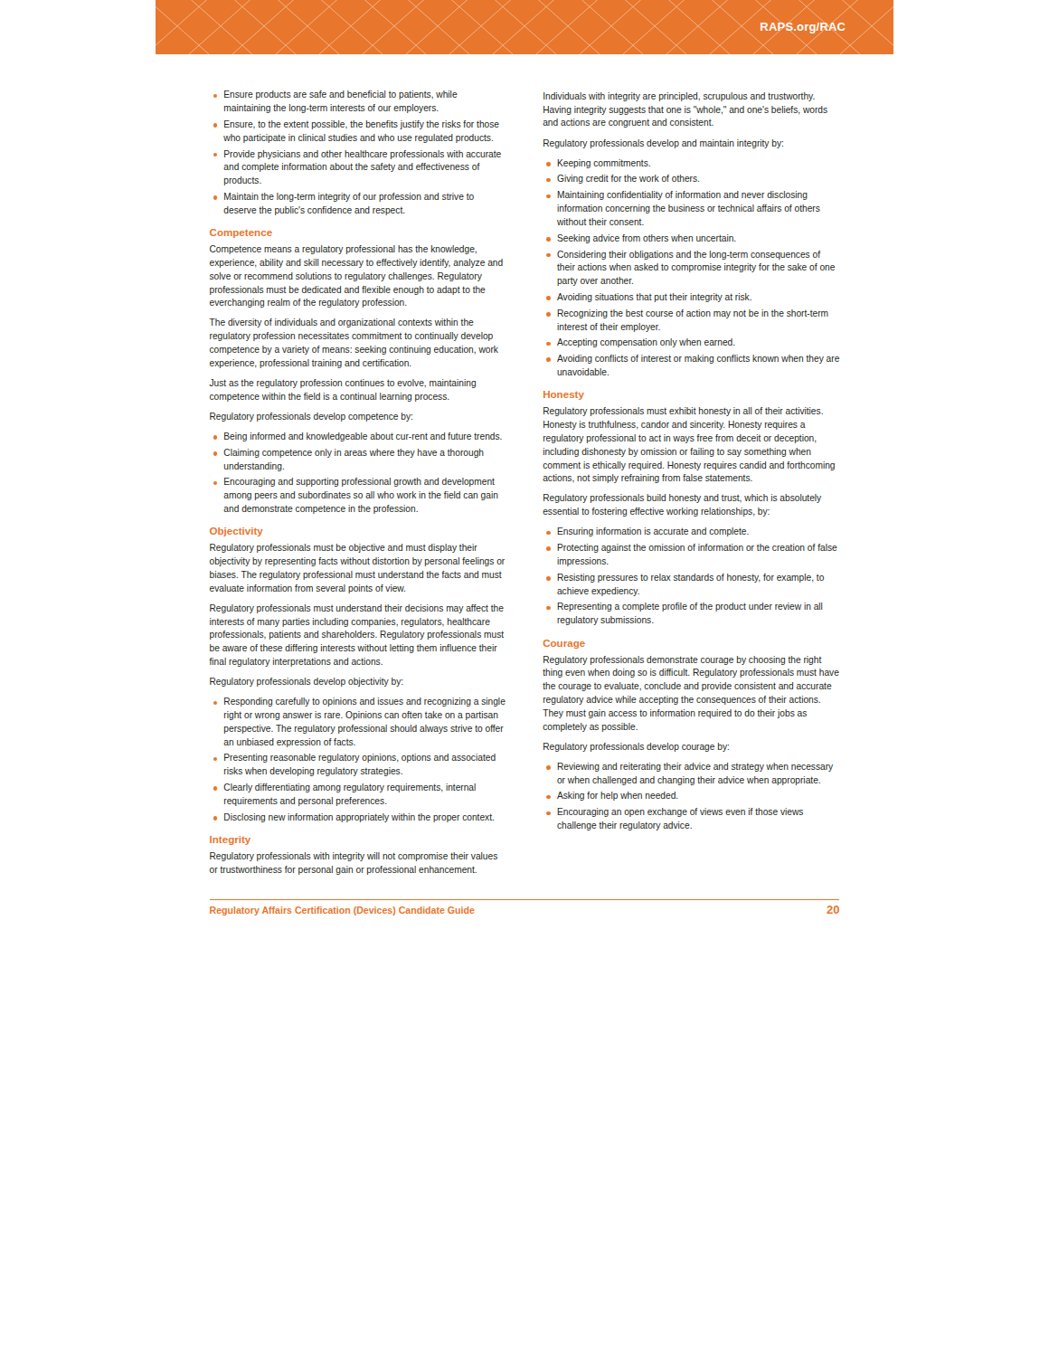RAPS.org/RAC
Ensure products are safe and beneficial to patients, while maintaining the long-term interests of our employers.
Ensure, to the extent possible, the benefits justify the risks for those who participate in clinical studies and who use regulated products.
Provide physicians and other healthcare professionals with accurate and complete information about the safety and effectiveness of products.
Maintain the long-term integrity of our profession and strive to deserve the public's confidence and respect.
Competence
Competence means a regulatory professional has the knowledge, experience, ability and skill necessary to effectively identify, analyze and solve or recommend solutions to regulatory challenges. Regulatory professionals must be dedicated and flexible enough to adapt to the everchanging realm of the regulatory profession.
The diversity of individuals and organizational contexts within the regulatory profession necessitates commitment to continually develop competence by a variety of means: seeking continuing education, work experience, professional training and certification.
Just as the regulatory profession continues to evolve, maintaining competence within the field is a continual learning process.
Regulatory professionals develop competence by:
Being informed and knowledgeable about cur-rent and future trends.
Claiming competence only in areas where they have a thorough understanding.
Encouraging and supporting professional growth and development among peers and subordinates so all who work in the field can gain and demonstrate competence in the profession.
Objectivity
Regulatory professionals must be objective and must display their objectivity by representing facts without distortion by personal feelings or biases. The regulatory professional must understand the facts and must evaluate information from several points of view.
Regulatory professionals must understand their decisions may affect the interests of many parties including companies, regulators, healthcare professionals, patients and shareholders. Regulatory professionals must be aware of these differing interests without letting them influence their final regulatory interpretations and actions.
Regulatory professionals develop objectivity by:
Responding carefully to opinions and issues and recognizing a single right or wrong answer is rare. Opinions can often take on a partisan perspective. The regulatory professional should always strive to offer an unbiased expression of facts.
Presenting reasonable regulatory opinions, options and associated risks when developing regulatory strategies.
Clearly differentiating among regulatory requirements, internal requirements and personal preferences.
Disclosing new information appropriately within the proper context.
Integrity
Regulatory professionals with integrity will not compromise their values or trustworthiness for personal gain or professional enhancement. Individuals with integrity are principled, scrupulous and trustworthy. Having integrity suggests that one is "whole," and one's beliefs, words and actions are congruent and consistent.
Regulatory professionals develop and maintain integrity by:
Keeping commitments.
Giving credit for the work of others.
Maintaining confidentiality of information and never disclosing information concerning the business or technical affairs of others without their consent.
Seeking advice from others when uncertain.
Considering their obligations and the long-term consequences of their actions when asked to compromise integrity for the sake of one party over another.
Avoiding situations that put their integrity at risk.
Recognizing the best course of action may not be in the short-term interest of their employer.
Accepting compensation only when earned.
Avoiding conflicts of interest or making conflicts known when they are unavoidable.
Honesty
Regulatory professionals must exhibit honesty in all of their activities. Honesty is truthfulness, candor and sincerity. Honesty requires a regulatory professional to act in ways free from deceit or deception, including dishonesty by omission or failing to say something when comment is ethically required. Honesty requires candid and forthcoming actions, not simply refraining from false statements.
Regulatory professionals build honesty and trust, which is absolutely essential to fostering effective working relationships, by:
Ensuring information is accurate and complete.
Protecting against the omission of information or the creation of false impressions.
Resisting pressures to relax standards of honesty, for example, to achieve expediency.
Representing a complete profile of the product under review in all regulatory submissions.
Courage
Regulatory professionals demonstrate courage by choosing the right thing even when doing so is difficult. Regulatory professionals must have the courage to evaluate, conclude and provide consistent and accurate regulatory advice while accepting the consequences of their actions. They must gain access to information required to do their jobs as completely as possible.
Regulatory professionals develop courage by:
Reviewing and reiterating their advice and strategy when necessary or when challenged and changing their advice when appropriate.
Asking for help when needed.
Encouraging an open exchange of views even if those views challenge their regulatory advice.
Regulatory Affairs Certification (Devices) Candidate Guide
20